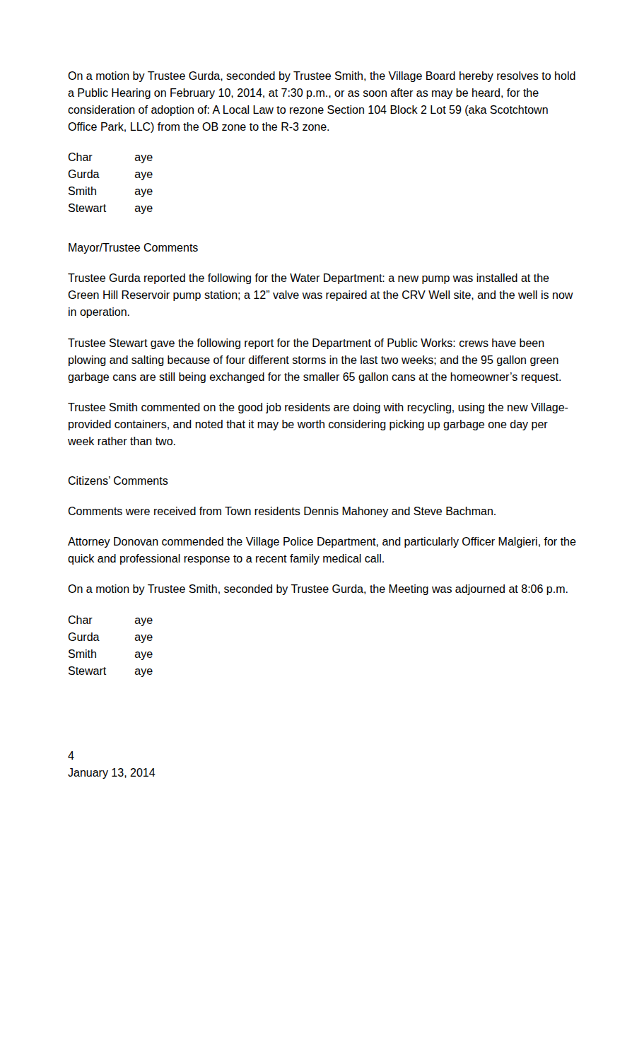On a motion by Trustee Gurda, seconded by Trustee Smith, the Village Board hereby resolves to hold a Public Hearing on February 10, 2014, at 7:30 p.m., or as soon after as may be heard, for the consideration of adoption of: A Local Law to rezone Section 104 Block 2 Lot 59 (aka Scotchtown Office Park, LLC) from the OB zone to the R-3 zone.
| Char | aye |
| Gurda | aye |
| Smith | aye |
| Stewart | aye |
Mayor/Trustee Comments
Trustee Gurda reported the following for the Water Department: a new pump was installed at the Green Hill Reservoir pump station; a 12” valve was repaired at the CRV Well site, and the well is now in operation.
Trustee Stewart gave the following report for the Department of Public Works: crews have been plowing and salting because of four different storms in the last two weeks; and the 95 gallon green garbage cans are still being exchanged for the smaller 65 gallon cans at the homeowner’s request.
Trustee Smith commented on the good job residents are doing with recycling, using the new Village-provided containers, and noted that it may be worth considering picking up garbage one day per week rather than two.
Citizens’ Comments
Comments were received from Town residents Dennis Mahoney and Steve Bachman.
Attorney Donovan commended the Village Police Department, and particularly Officer Malgieri, for the quick and professional response to a recent family medical call.
On a motion by Trustee Smith, seconded by Trustee Gurda, the Meeting was adjourned at 8:06 p.m.
| Char | aye |
| Gurda | aye |
| Smith | aye |
| Stewart | aye |
4
January 13, 2014